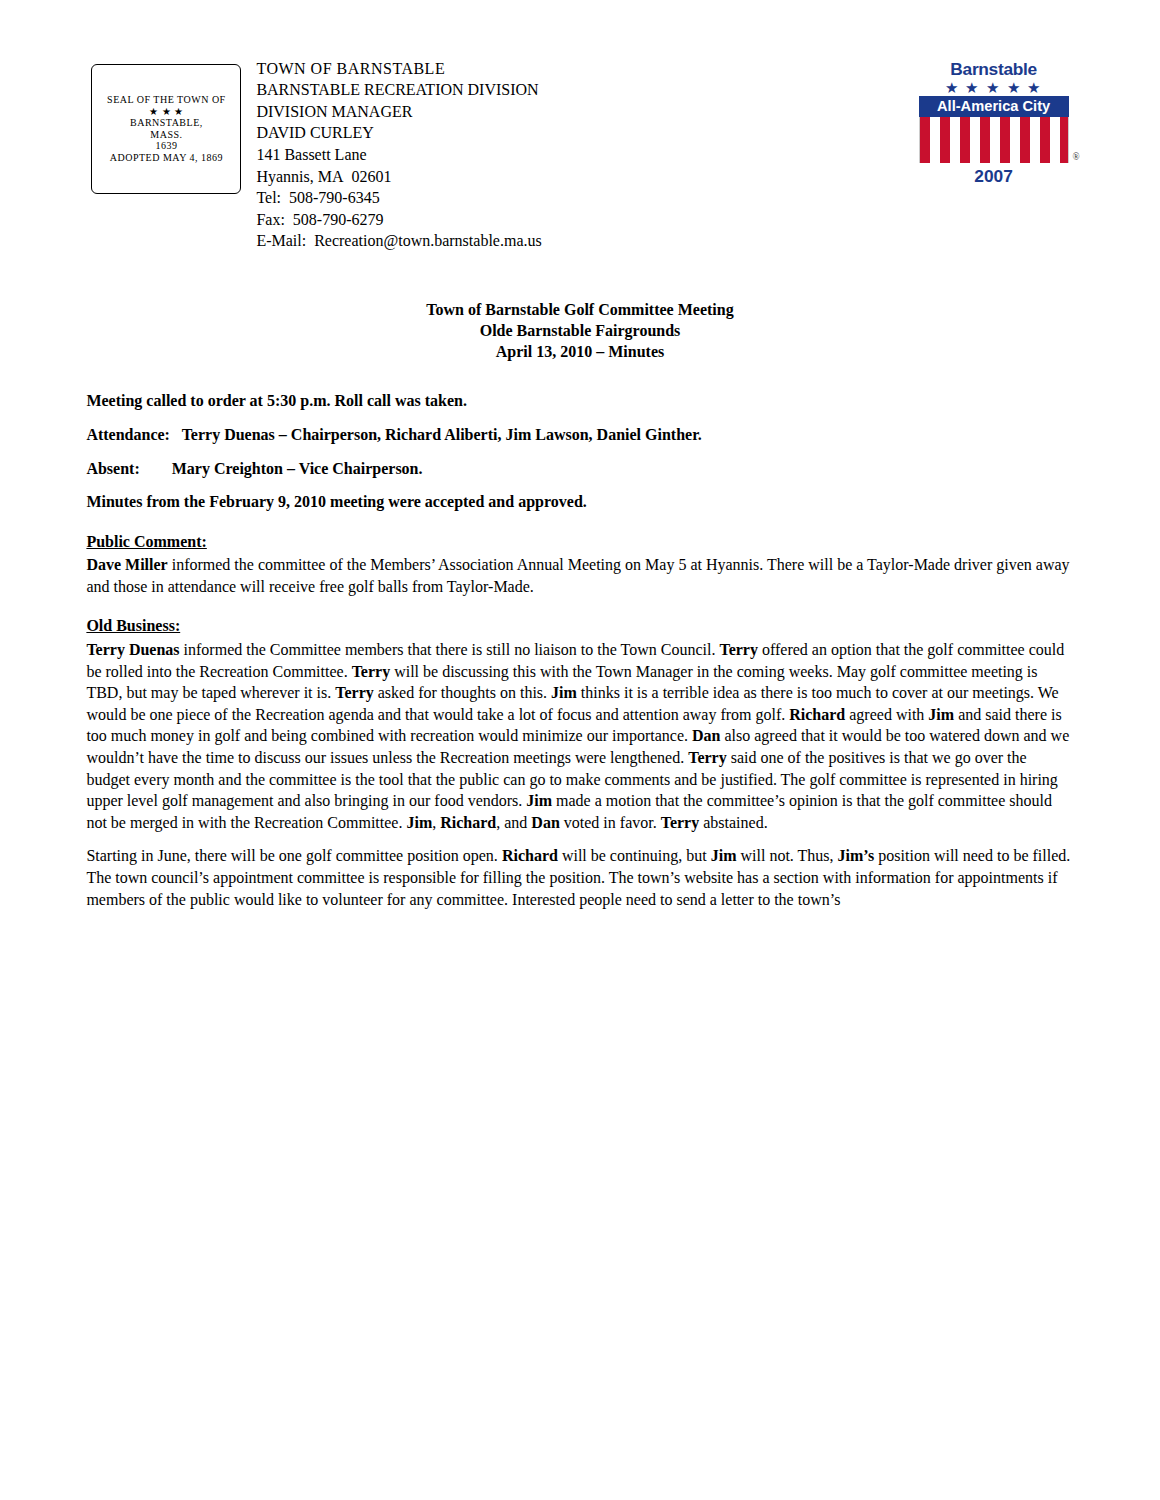SEAL OF THE TOWN OF
★ ★ ★
BARNSTABLE,
MASS.
1639
ADOPTED MAY 4, 1869
TOWN OF BARNSTABLE
BARNSTABLE RECREATION DIVISION
DIVISION MANAGER
DAVID CURLEY
141 Bassett Lane
Hyannis, MA 02601
Tel: 508-790-6345
Fax: 508-790-6279
E-Mail: Recreation@town.barnstable.ma.us
Barnstable
★ ★ ★ ★ ★
All-America City
2007
Town of Barnstable Golf Committee Meeting
Olde Barnstable Fairgrounds
April 13, 2010 – Minutes
Meeting called to order at 5:30 p.m. Roll call was taken.
Attendance: Terry Duenas – Chairperson, Richard Aliberti, Jim Lawson, Daniel Ginther.
Absent: Mary Creighton – Vice Chairperson.
Minutes from the February 9, 2010 meeting were accepted and approved.
Public Comment:
Dave Miller informed the committee of the Members’ Association Annual Meeting on May 5 at Hyannis. There will be a Taylor-Made driver given away and those in attendance will receive free golf balls from Taylor-Made.
Old Business:
Terry Duenas informed the Committee members that there is still no liaison to the Town Council. Terry offered an option that the golf committee could be rolled into the Recreation Committee. Terry will be discussing this with the Town Manager in the coming weeks. May golf committee meeting is TBD, but may be taped wherever it is. Terry asked for thoughts on this. Jim thinks it is a terrible idea as there is too much to cover at our meetings. We would be one piece of the Recreation agenda and that would take a lot of focus and attention away from golf. Richard agreed with Jim and said there is too much money in golf and being combined with recreation would minimize our importance. Dan also agreed that it would be too watered down and we wouldn’t have the time to discuss our issues unless the Recreation meetings were lengthened. Terry said one of the positives is that we go over the budget every month and the committee is the tool that the public can go to make comments and be justified. The golf committee is represented in hiring upper level golf management and also bringing in our food vendors. Jim made a motion that the committee’s opinion is that the golf committee should not be merged in with the Recreation Committee. Jim, Richard, and Dan voted in favor. Terry abstained.
Starting in June, there will be one golf committee position open. Richard will be continuing, but Jim will not. Thus, Jim’s position will need to be filled. The town council’s appointment committee is responsible for filling the position. The town’s website has a section with information for appointments if members of the public would like to volunteer for any committee. Interested people need to send a letter to the town’s